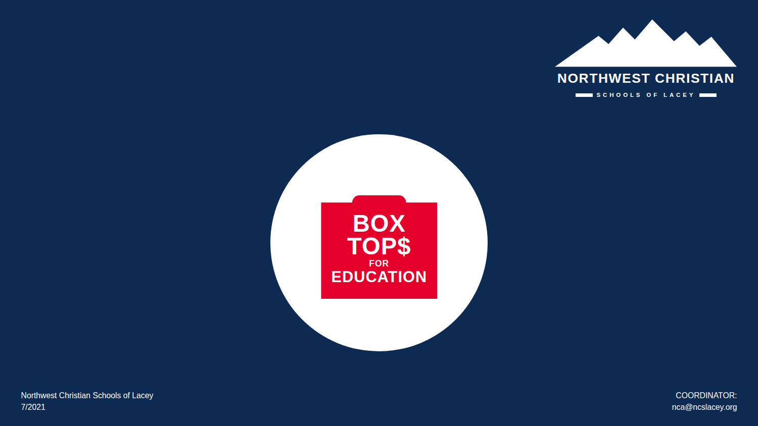NORTHWEST CHRISTIAN
Schools of Lacey
BOX TOP$ FOR EDUCATION ™
Northwest Christian Schools of Lacey 7/2021
COORDINATOR: nca@ncslacey.org